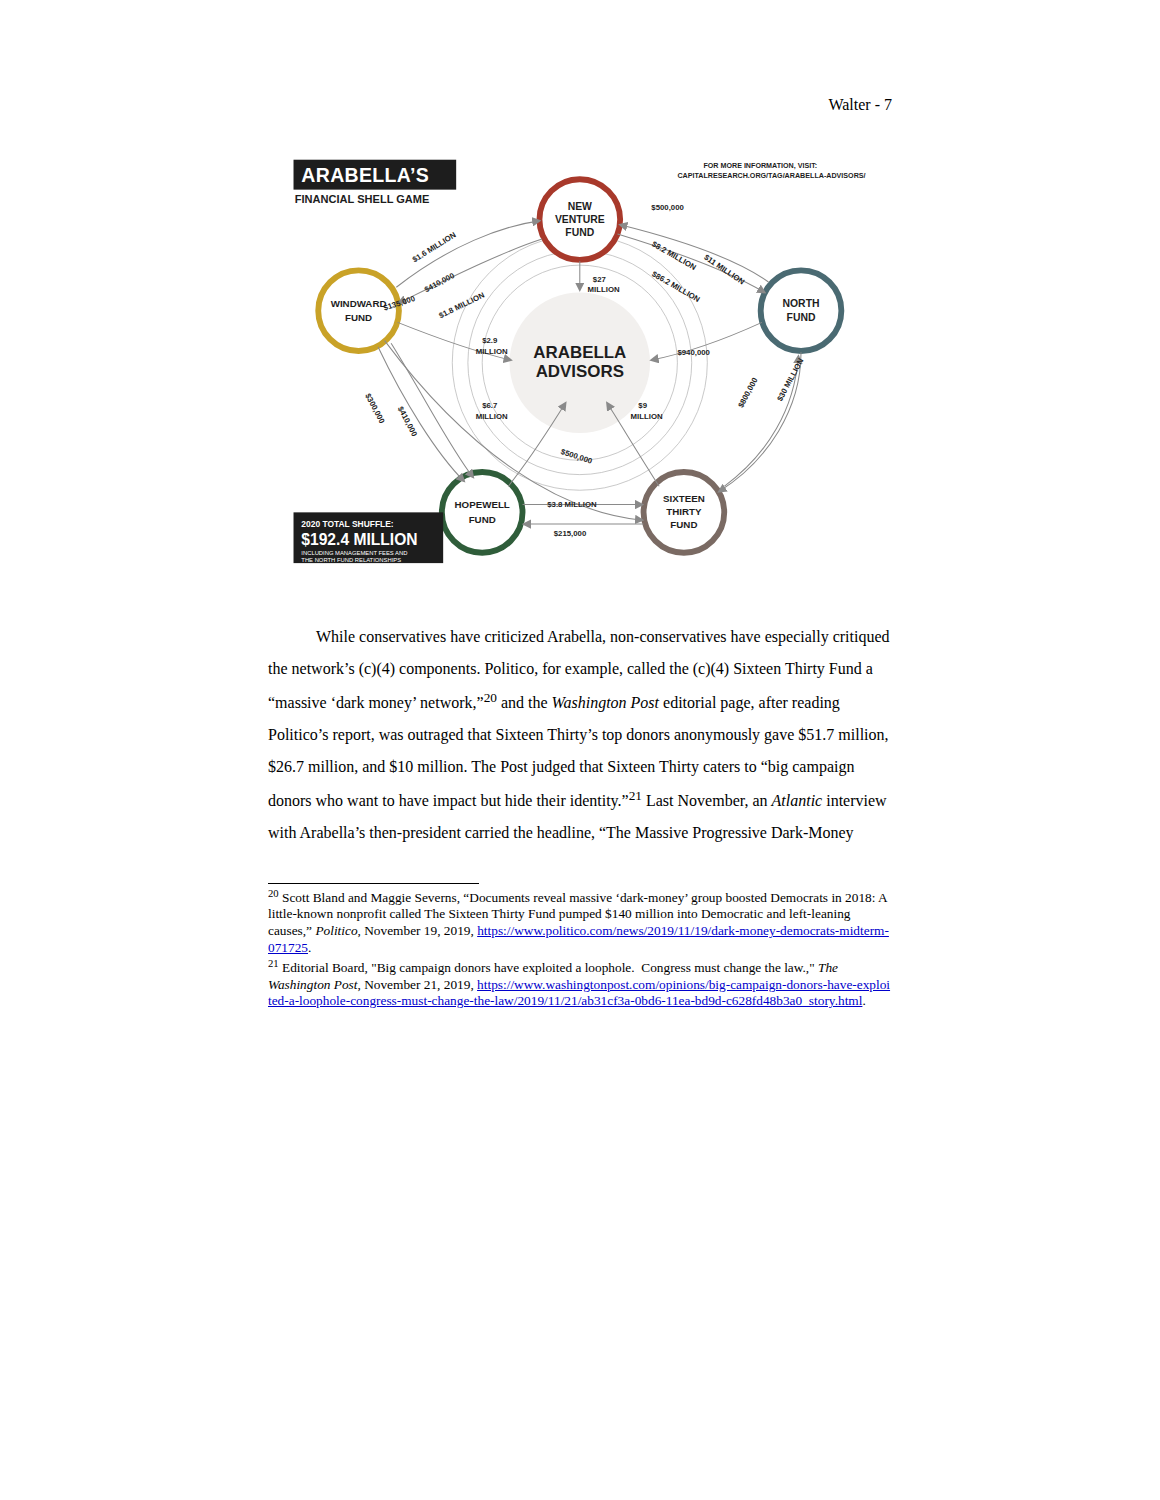Walter - 7
ARABELLA’S FINANCIAL SHELL GAME FOR MORE INFORMATION, VISIT: CAPITALRESEARCH.ORG/TAG/ARABELLA-ADVISORS/ ARABELLA ADVISORS NEW VENTURE FUND NORTH FUND WINDWARD FUND HOPEWELL FUND SIXTEEN THIRTY FUND $1.6 MILLION $410,000 $135,000 $1.8 MILLION $27 MILLION $8.2 MILLION $11 MILLION $86.2 MILLION $500,000 $2.9 MILLION $940,000 $300,000 $410,000 $6.7 MILLION $9 MILLION $800,000 $30 MILLION $500,000 $3.8 MILLION $215,000 2020 TOTAL SHUFFLE: $192.4 MILLION INCLUDING MANAGEMENT FEES AND THE NORTH FUND RELATIONSHIPS
While conservatives have criticized Arabella, non-conservatives have especially critiqued the network’s (c)(4) components. Politico, for example, called the (c)(4) Sixteen Thirty Fund a “massive ‘dark money’ network,”20 and the Washington Post editorial page, after reading Politico’s report, was outraged that Sixteen Thirty’s top donors anonymously gave $51.7 million, $26.7 million, and $10 million. The Post judged that Sixteen Thirty caters to “big campaign donors who want to have impact but hide their identity.”21 Last November, an Atlantic interview with Arabella’s then-president carried the headline, “The Massive Progressive Dark-Money
20 Scott Bland and Maggie Severns, “Documents reveal massive ‘dark-money’ group boosted Democrats in 2018: A little-known nonprofit called The Sixteen Thirty Fund pumped $140 million into Democratic and left-leaning causes,” Politico, November 19, 2019, https://www.politico.com/news/2019/11/19/dark-money-democrats-midterm-071725.
21 Editorial Board, "Big campaign donors have exploited a loophole. Congress must change the law.," The Washington Post, November 21, 2019, https://www.washingtonpost.com/opinions/big-campaign-donors-have-exploited-a-loophole-congress-must-change-the-law/2019/11/21/ab31cf3a-0bd6-11ea-bd9d-c628fd48b3a0_story.html.